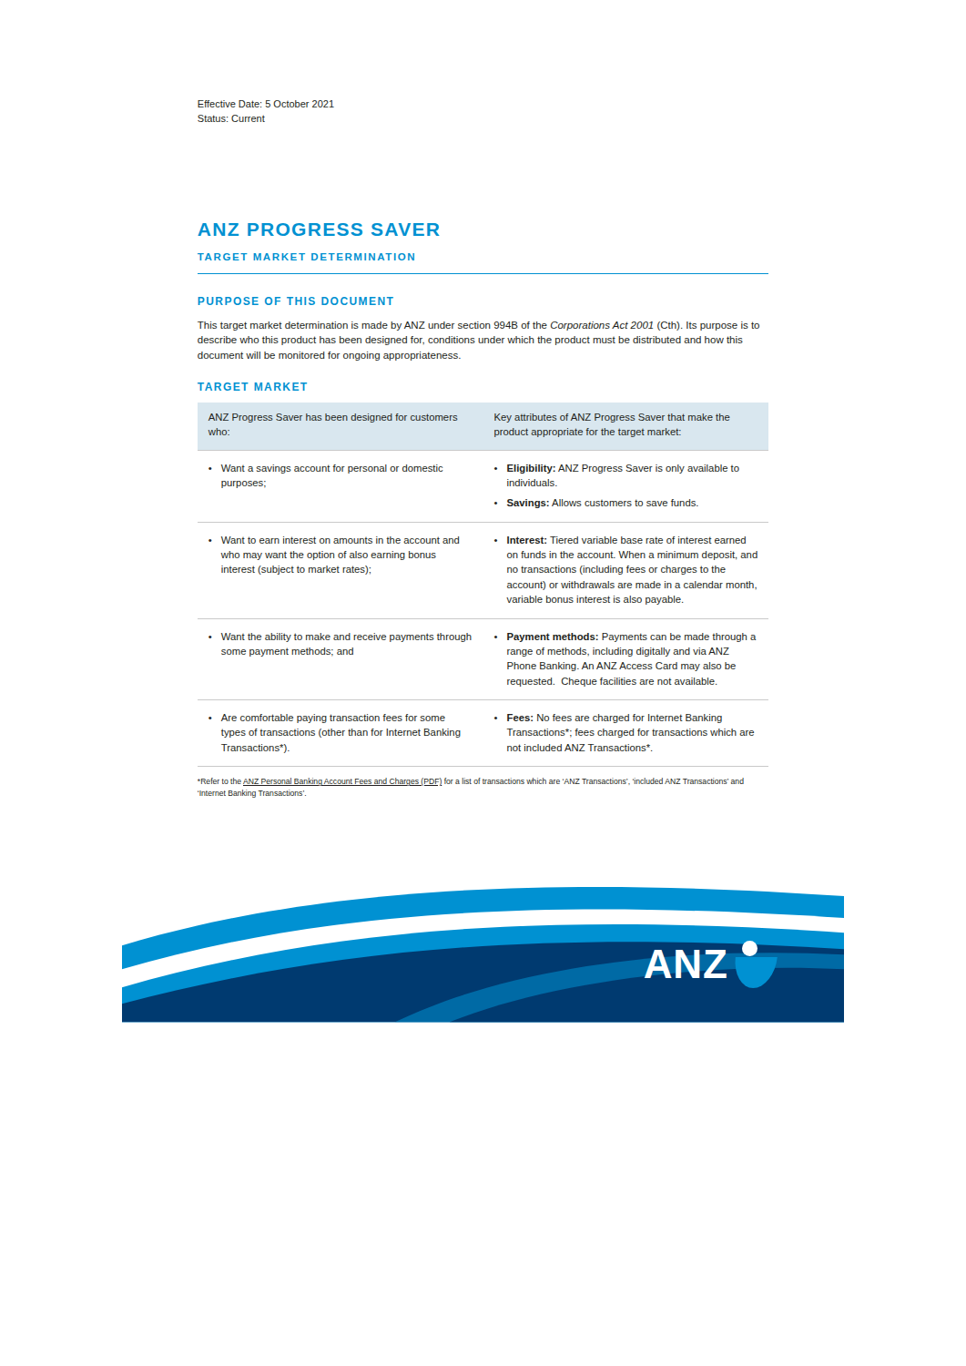Effective Date: 5 October 2021
Status: Current
ANZ Progress Saver
Target Market Determination
Purpose of this document
This target market determination is made by ANZ under section 994B of the Corporations Act 2001 (Cth). Its purpose is to describe who this product has been designed for, conditions under which the product must be distributed and how this document will be monitored for ongoing appropriateness.
Target market
| ANZ Progress Saver has been designed for customers who: | Key attributes of ANZ Progress Saver that make the product appropriate for the target market: |
| --- | --- |
| Want a savings account for personal or domestic purposes; | Eligibility: ANZ Progress Saver is only available to individuals. Savings: Allows customers to save funds. |
| Want to earn interest on amounts in the account and who may want the option of also earning bonus interest (subject to market rates); | Interest: Tiered variable base rate of interest earned on funds in the account. When a minimum deposit, and no transactions (including fees or charges to the account) or withdrawals are made in a calendar month, variable bonus interest is also payable. |
| Want the ability to make and receive payments through some payment methods; and | Payment methods: Payments can be made through a range of methods, including digitally and via ANZ Phone Banking. An ANZ Access Card may also be requested. Cheque facilities are not available. |
| Are comfortable paying transaction fees for some types of transactions (other than for Internet Banking Transactions*). | Fees: No fees are charged for Internet Banking Transactions*; fees charged for transactions which are not included ANZ Transactions*. |
*Refer to the ANZ Personal Banking Account Fees and Charges (PDF) for a list of transactions which are ‘ANZ Transactions’, ‘included ANZ Transactions’ and ‘Internet Banking Transactions’.
ANZ